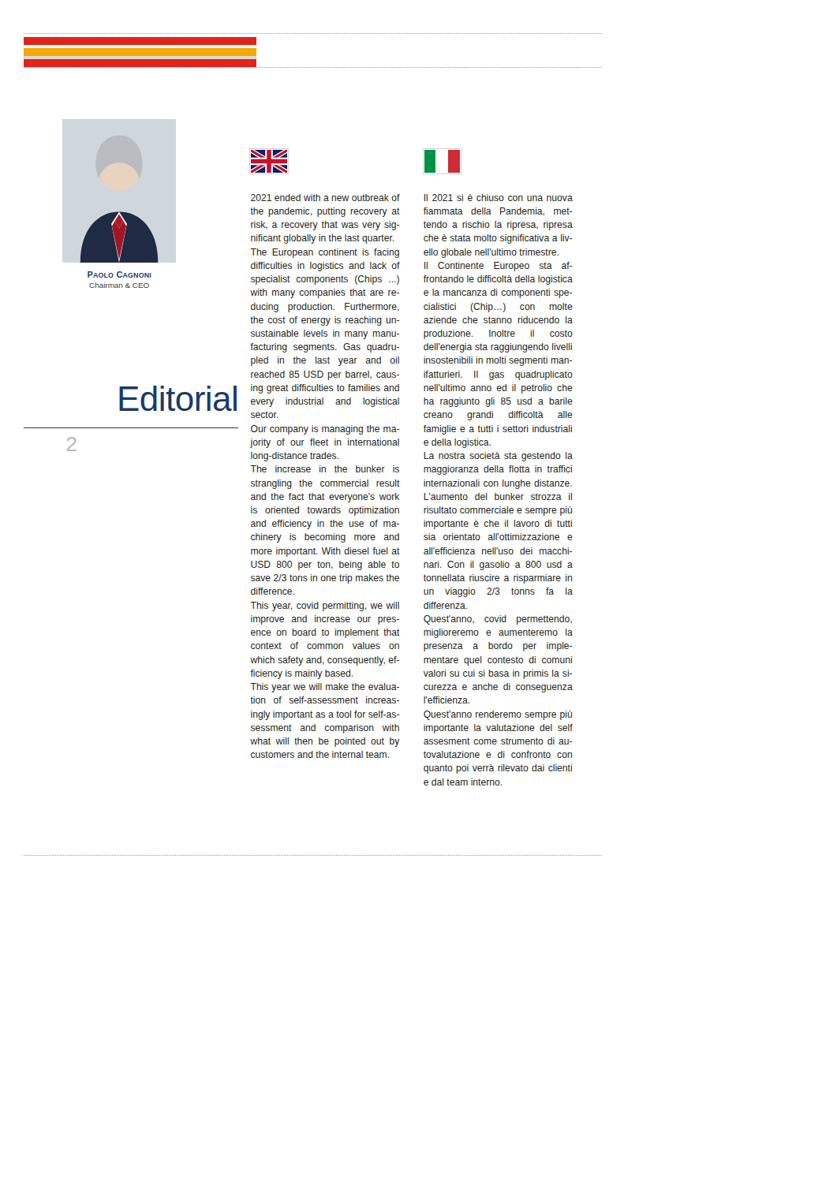PAOLO CAGNONI
Chairman & CEO
Editorial
2
2021 ended with a new outbreak of the pandemic, putting recovery at risk, a recovery that was very significant globally in the last quarter.
The European continent is facing difficulties in logistics and lack of specialist components (Chips ...) with many companies that are reducing production. Furthermore, the cost of energy is reaching unsustainable levels in many manufacturing segments. Gas quadrupled in the last year and oil reached 85 USD per barrel, causing great difficulties to families and every industrial and logistical sector.
Our company is managing the majority of our fleet in international long-distance trades.
The increase in the bunker is strangling the commercial result and the fact that everyone's work is oriented towards optimization and efficiency in the use of machinery is becoming more and more important. With diesel fuel at USD 800 per ton, being able to save 2/3 tons in one trip makes the difference.
This year, covid permitting, we will improve and increase our presence on board to implement that context of common values on which safety and, consequently, efficiency is mainly based.
This year we will make the evaluation of self-assessment increasingly important as a tool for self-assessment and comparison with what will then be pointed out by customers and the internal team.
Il 2021 si è chiuso con una nuova fiammata della Pandemia, mettendo a rischio la ripresa, ripresa che è stata molto significativa a livello globale nell'ultimo trimestre.
Il Continente Europeo sta affrontando le difficoltà della logistica e la mancanza di componenti specialistici (Chip…) con molte aziende che stanno riducendo la produzione. Inoltre il costo dell'energia sta raggiungendo livelli insostenibili in molti segmenti manifatturieri. Il gas quadruplicato nell'ultimo anno ed il petrolio che ha raggiunto gli 85 usd a barile creano grandi difficoltà alle famiglie e a tutti i settori industriali e della logistica.
La nostra società sta gestendo la maggioranza della flotta in traffici internazionali con lunghe distanze. L'aumento del bunker strozza il risultato commerciale e sempre più importante è che il lavoro di tutti sia orientato all'ottimizzazione e all'efficienza nell'uso dei macchinari. Con il gasolio a 800 usd a tonnellata riuscire a risparmiare in un viaggio 2/3 tonns fa la differenza.
Quest'anno, covid permettendo, miglioreremo e aumenteremo la presenza a bordo per implementare quel contesto di comuni valori su cui si basa in primis la sicurezza e anche di conseguenza l'efficienza.
Quest'anno renderemo sempre più importante la valutazione del self assesment come strumento di autovalutazione e di confronto con quanto poi verrà rilevato dai clienti e dal team interno.